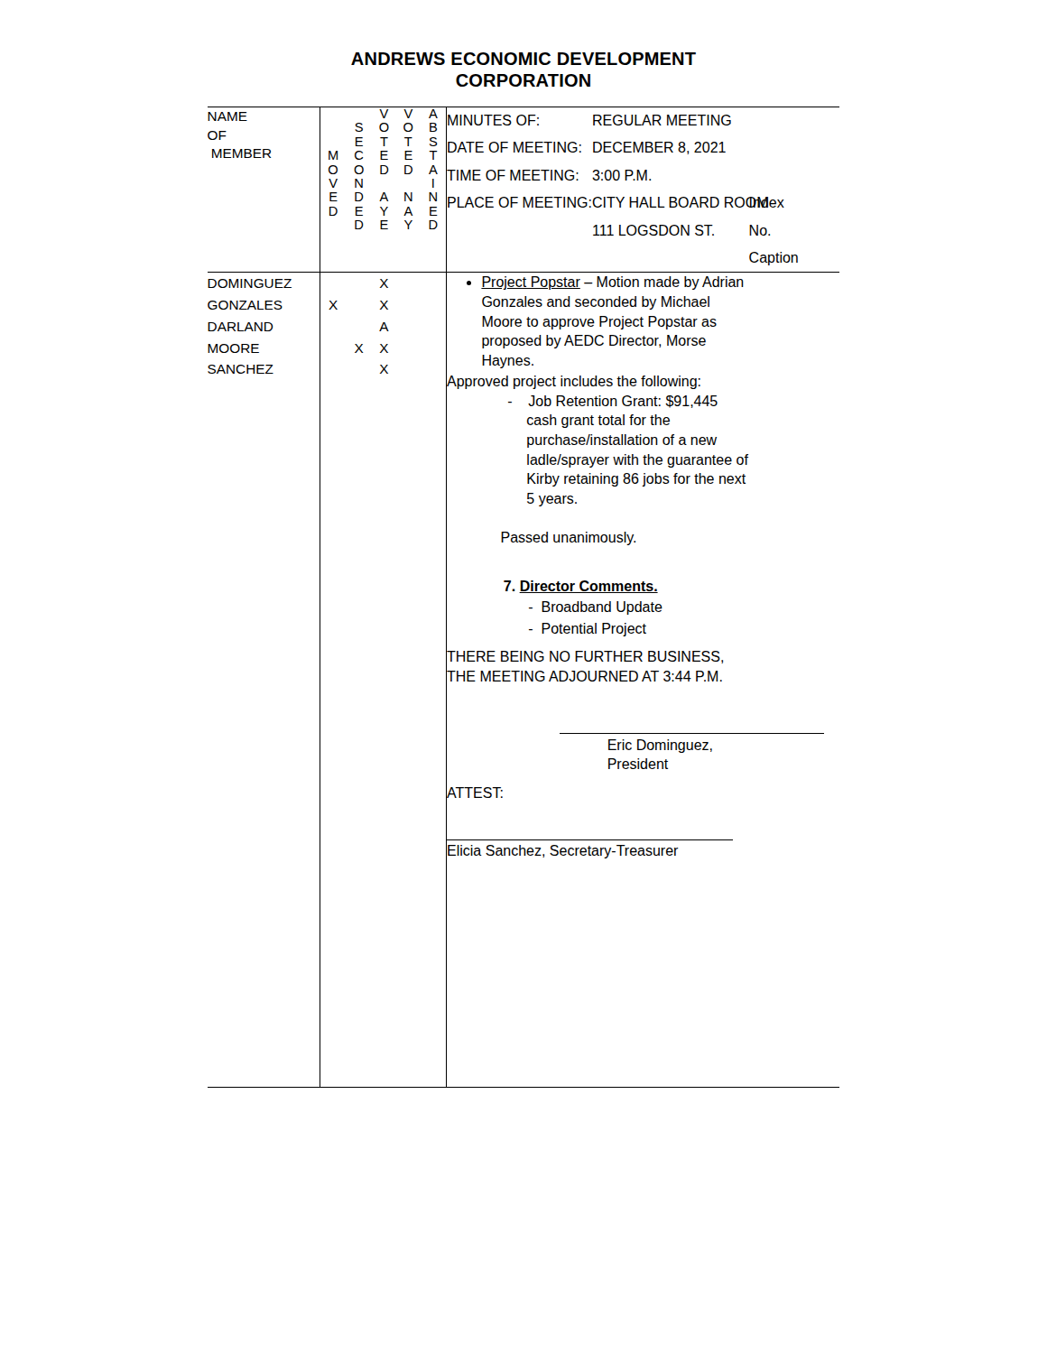ANDREWS ECONOMIC DEVELOPMENT
CORPORATION
| NAME OF MEMBER | M O V E D | S E C O N D E D | V O T E D A Y E | V O T E D N A Y | A B S T A I N E D | / MINUTES OF: / REGULAR MEETING / / DATE OF MEETING: / DECEMBER 8, 2021 / / TIME OF MEETING: / 3:00 P.M. / / PLACE OF MEETING: / CITY HALL BOARD ROOM / / / 111 LOGSDON ST. / | Index No. Caption |
| DOMINGUEZ GONZALES DARLAND MOORE SANCHEZ | X X X X X | X X X X X | X X A X X | X X X X X | X X X X X | Project Popstar – Motion made by Adrian Gonzales and seconded by Michael Moore to approve Project Popstar as proposed by AEDC Director, Morse Haynes. Approved project includes the following: - Job Retention Grant: $91,445 cash grant total for the purchase/installation of a new ladle/sprayer with the guarantee of Kirby retaining 86 jobs for the next 5 years. Passed unanimously. Director Comments. Broadband Update Potential Project THERE BEING NO FURTHER BUSINESS, THE MEETING ADJOURNED AT 3:44 P.M. Eric Dominguez, President ATTEST: Elicia Sanchez, Secretary-Treasurer | |